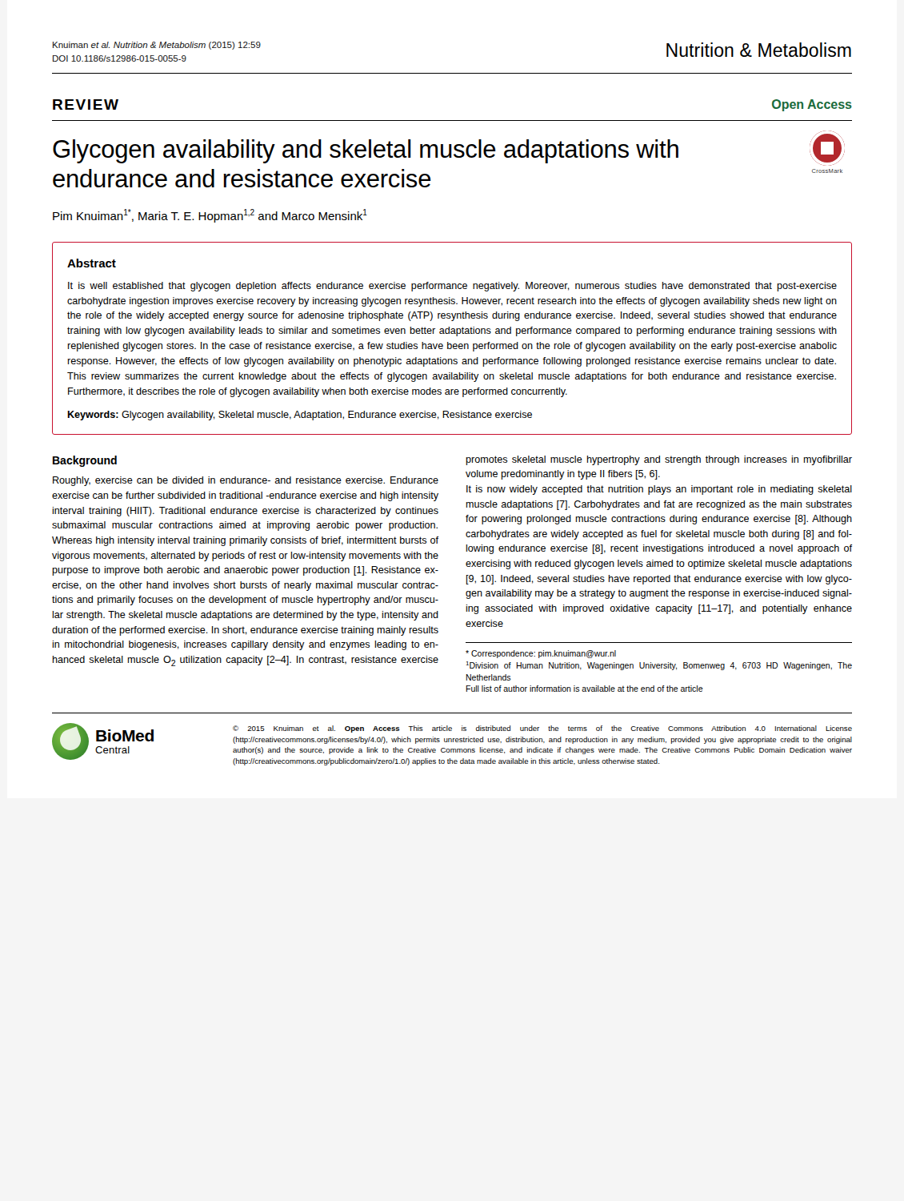Knuiman et al. Nutrition & Metabolism (2015) 12:59
DOI 10.1186/s12986-015-0055-9
Nutrition & Metabolism
Review
Open Access
CrossMark
Glycogen availability and skeletal muscle adaptations with endurance and resistance exercise
Pim Knuiman1*, Maria T. E. Hopman1,2 and Marco Mensink1
Abstract
It is well established that glycogen depletion affects endurance exercise performance negatively. Moreover, numerous studies have demonstrated that post-exercise carbohydrate ingestion improves exercise recovery by increasing glycogen resynthesis. However, recent research into the effects of glycogen availability sheds new light on the role of the widely accepted energy source for adenosine triphosphate (ATP) resynthesis during endurance exercise. Indeed, several studies showed that endurance training with low glycogen availability leads to similar and sometimes even better adaptations and performance compared to performing endurance training sessions with replenished glycogen stores. In the case of resistance exercise, a few studies have been performed on the role of glycogen availability on the early post-exercise anabolic response. However, the effects of low glycogen availability on phenotypic adaptations and performance following prolonged resistance exercise remains unclear to date. This review summarizes the current knowledge about the effects of glycogen availability on skeletal muscle adaptations for both endurance and resistance exercise. Furthermore, it describes the role of glycogen availability when both exercise modes are performed concurrently.
Keywords: Glycogen availability, Skeletal muscle, Adaptation, Endurance exercise, Resistance exercise
Background
Roughly, exercise can be divided in endurance- and resistance exercise. Endurance exercise can be further subdivided in traditional -endurance exercise and high intensity interval training (HIIT). Traditional endurance exercise is characterized by continues submaximal muscular contractions aimed at improving aerobic power production. Whereas high intensity interval training primarily consists of brief, intermittent bursts of vigorous movements, alternated by periods of rest or low-intensity movements with the purpose to improve both aerobic and anaerobic power production [1]. Resistance exercise, on the other hand involves short bursts of nearly maximal muscular contractions and primarily focuses on the development of muscle hypertrophy and/or muscular strength. The skeletal muscle adaptations are determined by the type, intensity and duration of the performed exercise. In short, endurance exercise training mainly results in mitochondrial biogenesis, increases capillary density and enzymes leading to enhanced skeletal muscle O2 utilization capacity [2–4]. In contrast, resistance exercise promotes skeletal muscle hypertrophy and strength through increases in myofibrillar volume predominantly in type II fibers [5, 6].
It is now widely accepted that nutrition plays an important role in mediating skeletal muscle adaptations [7]. Carbohydrates and fat are recognized as the main substrates for powering prolonged muscle contractions during endurance exercise [8]. Although carbohydrates are widely accepted as fuel for skeletal muscle both during [8] and following endurance exercise [8], recent investigations introduced a novel approach of exercising with reduced glycogen levels aimed to optimize skeletal muscle adaptations [9, 10]. Indeed, several studies have reported that endurance exercise with low glycogen availability may be a strategy to augment the response in exercise-induced signaling associated with improved oxidative capacity [11–17], and potentially enhance exercise
* Correspondence: pim.knuiman@wur.nl
1Division of Human Nutrition, Wageningen University, Bomenweg 4, 6703 HD Wageningen, The Netherlands
Full list of author information is available at the end of the article
BioMed
Central
© 2015 Knuiman et al. Open Access This article is distributed under the terms of the Creative Commons Attribution 4.0 International License (http://creativecommons.org/licenses/by/4.0/), which permits unrestricted use, distribution, and reproduction in any medium, provided you give appropriate credit to the original author(s) and the source, provide a link to the Creative Commons license, and indicate if changes were made. The Creative Commons Public Domain Dedication waiver (http://creativecommons.org/publicdomain/zero/1.0/) applies to the data made available in this article, unless otherwise stated.